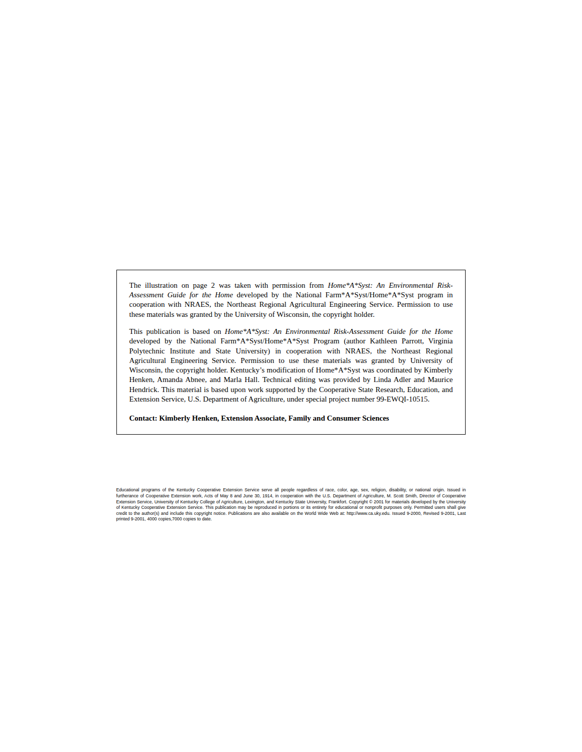The illustration on page 2 was taken with permission from Home*A*Syst: An Environmental Risk-Assessment Guide for the Home developed by the National Farm*A*Syst/Home*A*Syst program in cooperation with NRAES, the Northeast Regional Agricultural Engineering Service. Permission to use these materials was granted by the University of Wisconsin, the copyright holder.
This publication is based on Home*A*Syst: An Environmental Risk-Assessment Guide for the Home developed by the National Farm*A*Syst/Home*A*Syst Program (author Kathleen Parrott, Virginia Polytechnic Institute and State University) in cooperation with NRAES, the Northeast Regional Agricultural Engineering Service. Permission to use these materials was granted by University of Wisconsin, the copyright holder. Kentucky’s modification of Home*A*Syst was coordinated by Kimberly Henken, Amanda Abnee, and Marla Hall. Technical editing was provided by Linda Adler and Maurice Hendrick. This material is based upon work supported by the Cooperative State Research, Education, and Extension Service, U.S. Department of Agriculture, under special project number 99-EWQI-10515.
Contact: Kimberly Henken, Extension Associate, Family and Consumer Sciences
Educational programs of the Kentucky Cooperative Extension Service serve all people regardless of race, color, age, sex, religion, disability, or national origin. Issued in furtherance of Cooperative Extension work, Acts of May 8 and June 30, 1914, in cooperation with the U.S. Department of Agriculture, M. Scott Smith, Director of Cooperative Extension Service, University of Kentucky College of Agriculture, Lexington, and Kentucky State University, Frankfort. Copyright © 2001 for materials developed by the University of Kentucky Cooperative Extension Service. This publication may be reproduced in portions or its entirety for educational or nonprofit purposes only. Permitted users shall give credit to the author(s) and include this copyright notice. Publications are also available on the World Wide Web at: http://www.ca.uky.edu. Issued 9-2000, Revised 9-2001, Last printed 9-2001, 4000 copies,7000 copies to date.